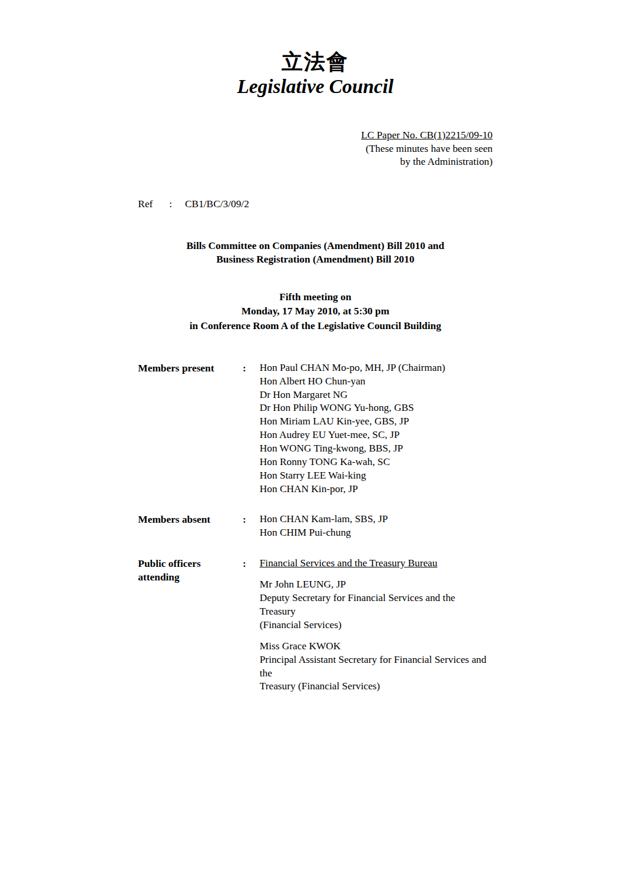立法會
Legislative Council
LC Paper No. CB(1)2215/09-10
(These minutes have been seen
by the Administration)
Ref: CB1/BC/3/09/2
Bills Committee on Companies (Amendment) Bill 2010 and
Business Registration (Amendment) Bill 2010
Fifth meeting on
Monday, 17 May 2010, at 5:30 pm
in Conference Room A of the Legislative Council Building
| Members present | : | Hon Paul CHAN Mo-po, MH, JP (Chairman) Hon Albert HO Chun-yan Dr Hon Margaret NG Dr Hon Philip WONG Yu-hong, GBS Hon Miriam LAU Kin-yee, GBS, JP Hon Audrey EU Yuet-mee, SC, JP Hon WONG Ting-kwong, BBS, JP Hon Ronny TONG Ka-wah, SC Hon Starry LEE Wai-king Hon CHAN Kin-por, JP |
| Members absent | : | Hon CHAN Kam-lam, SBS, JP Hon CHIM Pui-chung |
| Public officers attending | : | Financial Services and the Treasury Bureau Mr John LEUNG, JP Deputy Secretary for Financial Services and the Treasury (Financial Services) Miss Grace KWOK Principal Assistant Secretary for Financial Services and the Treasury (Financial Services) |